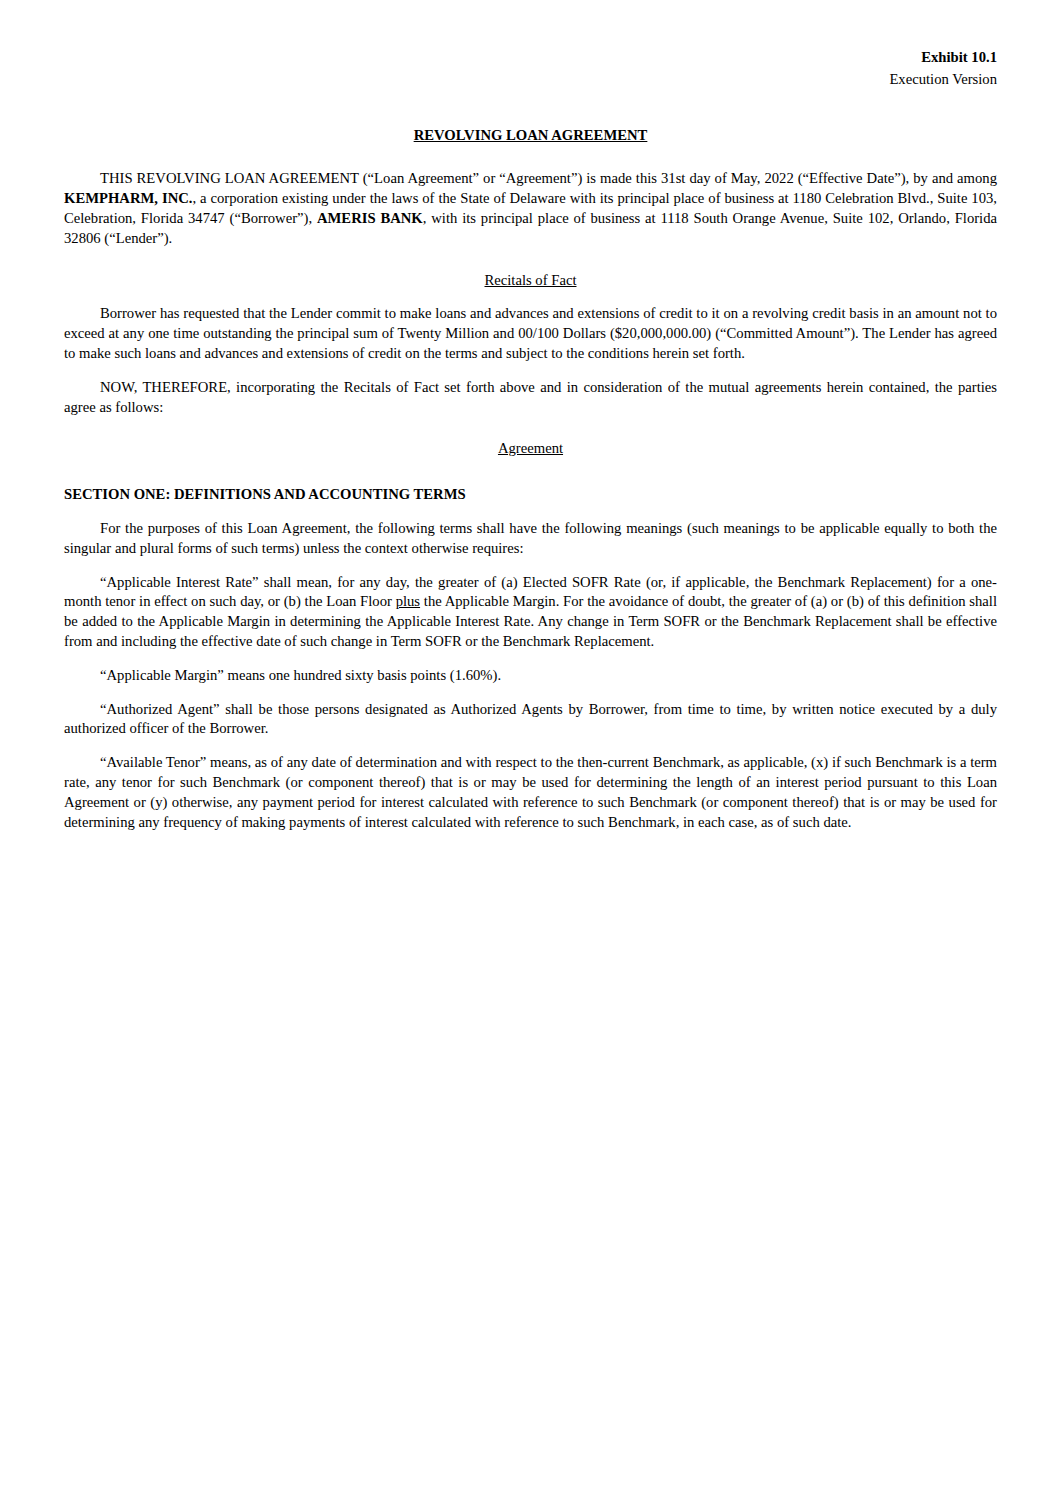Exhibit 10.1
Execution Version
REVOLVING LOAN AGREEMENT
THIS REVOLVING LOAN AGREEMENT (“Loan Agreement” or “Agreement”) is made this 31st day of May, 2022 (“Effective Date”), by and among KEMPHARM, INC., a corporation existing under the laws of the State of Delaware with its principal place of business at 1180 Celebration Blvd., Suite 103, Celebration, Florida 34747 (“Borrower”), AMERIS BANK, with its principal place of business at 1118 South Orange Avenue, Suite 102, Orlando, Florida 32806 (“Lender”).
Recitals of Fact
Borrower has requested that the Lender commit to make loans and advances and extensions of credit to it on a revolving credit basis in an amount not to exceed at any one time outstanding the principal sum of Twenty Million and 00/100 Dollars ($20,000,000.00) (“Committed Amount”). The Lender has agreed to make such loans and advances and extensions of credit on the terms and subject to the conditions herein set forth.
NOW, THEREFORE, incorporating the Recitals of Fact set forth above and in consideration of the mutual agreements herein contained, the parties agree as follows:
Agreement
SECTION ONE: DEFINITIONS AND ACCOUNTING TERMS
For the purposes of this Loan Agreement, the following terms shall have the following meanings (such meanings to be applicable equally to both the singular and plural forms of such terms) unless the context otherwise requires:
“Applicable Interest Rate” shall mean, for any day, the greater of (a) Elected SOFR Rate (or, if applicable, the Benchmark Replacement) for a one-month tenor in effect on such day, or (b) the Loan Floor plus the Applicable Margin. For the avoidance of doubt, the greater of (a) or (b) of this definition shall be added to the Applicable Margin in determining the Applicable Interest Rate. Any change in Term SOFR or the Benchmark Replacement shall be effective from and including the effective date of such change in Term SOFR or the Benchmark Replacement.
“Applicable Margin” means one hundred sixty basis points (1.60%).
“Authorized Agent” shall be those persons designated as Authorized Agents by Borrower, from time to time, by written notice executed by a duly authorized officer of the Borrower.
“Available Tenor” means, as of any date of determination and with respect to the then-current Benchmark, as applicable, (x) if such Benchmark is a term rate, any tenor for such Benchmark (or component thereof) that is or may be used for determining the length of an interest period pursuant to this Loan Agreement or (y) otherwise, any payment period for interest calculated with reference to such Benchmark (or component thereof) that is or may be used for determining any frequency of making payments of interest calculated with reference to such Benchmark, in each case, as of such date.